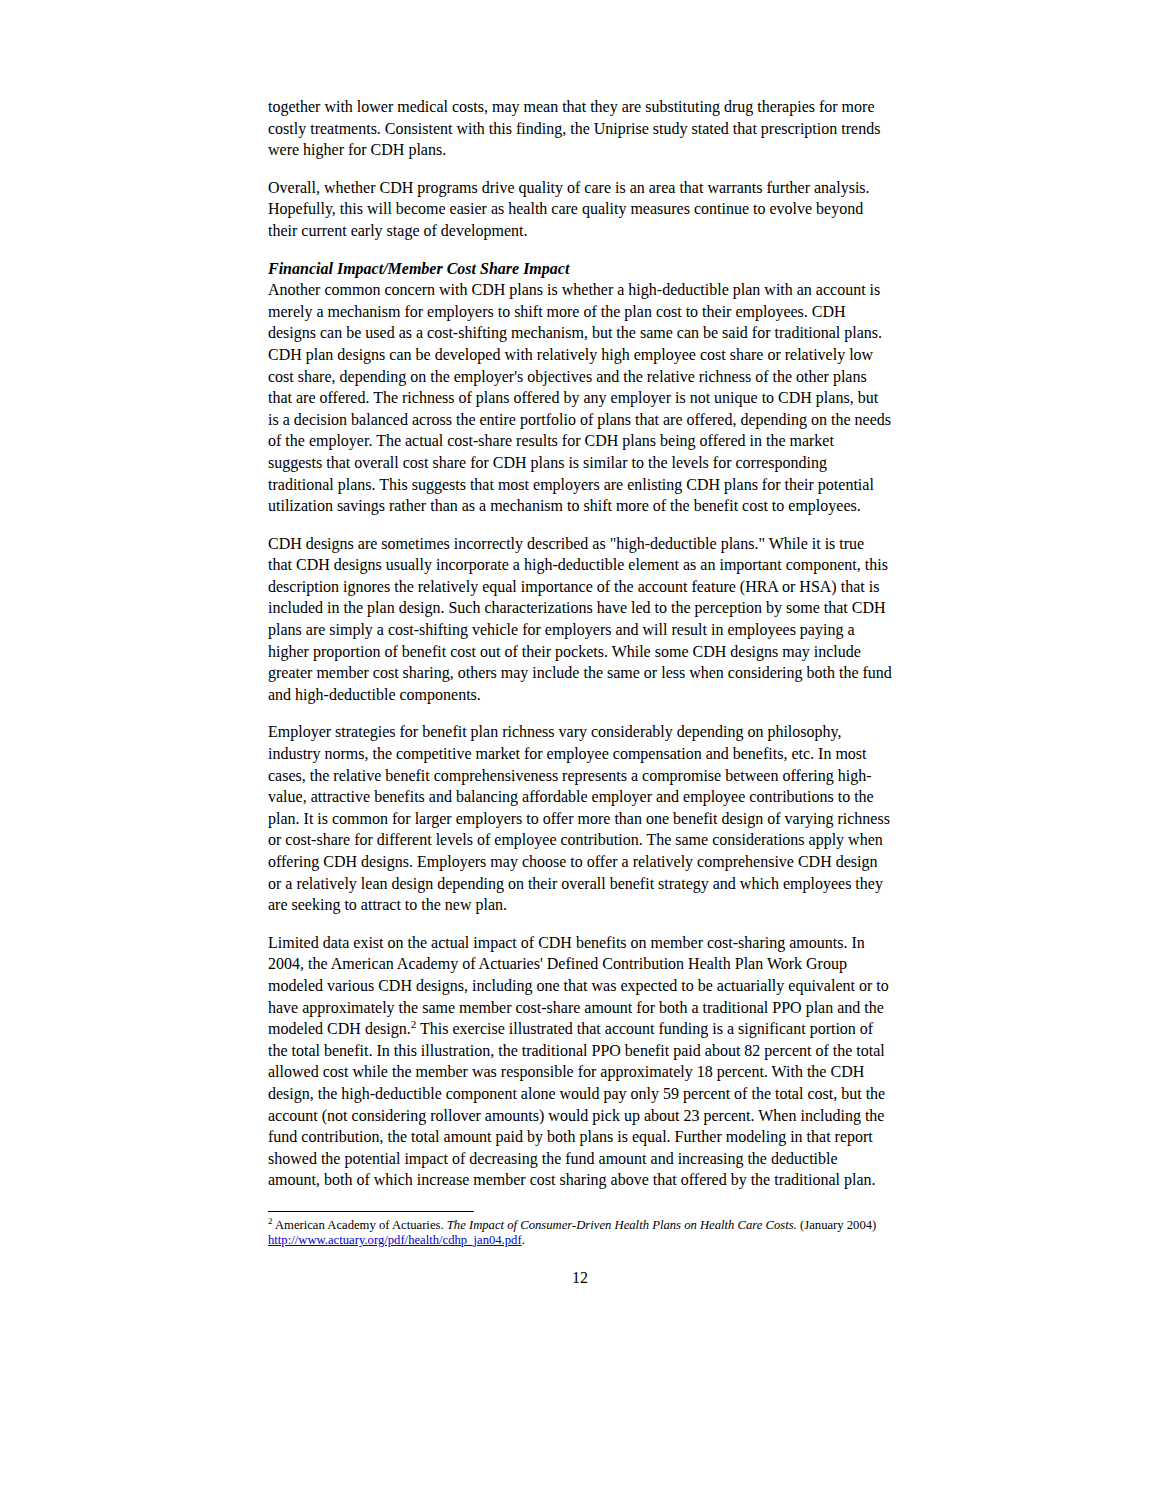together with lower medical costs, may mean that they are substituting drug therapies for more costly treatments. Consistent with this finding, the Uniprise study stated that prescription trends were higher for CDH plans.
Overall, whether CDH programs drive quality of care is an area that warrants further analysis. Hopefully, this will become easier as health care quality measures continue to evolve beyond their current early stage of development.
Financial Impact/Member Cost Share Impact
Another common concern with CDH plans is whether a high-deductible plan with an account is merely a mechanism for employers to shift more of the plan cost to their employees. CDH designs can be used as a cost-shifting mechanism, but the same can be said for traditional plans. CDH plan designs can be developed with relatively high employee cost share or relatively low cost share, depending on the employer's objectives and the relative richness of the other plans that are offered. The richness of plans offered by any employer is not unique to CDH plans, but is a decision balanced across the entire portfolio of plans that are offered, depending on the needs of the employer. The actual cost-share results for CDH plans being offered in the market suggests that overall cost share for CDH plans is similar to the levels for corresponding traditional plans. This suggests that most employers are enlisting CDH plans for their potential utilization savings rather than as a mechanism to shift more of the benefit cost to employees.
CDH designs are sometimes incorrectly described as "high-deductible plans." While it is true that CDH designs usually incorporate a high-deductible element as an important component, this description ignores the relatively equal importance of the account feature (HRA or HSA) that is included in the plan design. Such characterizations have led to the perception by some that CDH plans are simply a cost-shifting vehicle for employers and will result in employees paying a higher proportion of benefit cost out of their pockets. While some CDH designs may include greater member cost sharing, others may include the same or less when considering both the fund and high-deductible components.
Employer strategies for benefit plan richness vary considerably depending on philosophy, industry norms, the competitive market for employee compensation and benefits, etc. In most cases, the relative benefit comprehensiveness represents a compromise between offering high-value, attractive benefits and balancing affordable employer and employee contributions to the plan. It is common for larger employers to offer more than one benefit design of varying richness or cost-share for different levels of employee contribution. The same considerations apply when offering CDH designs. Employers may choose to offer a relatively comprehensive CDH design or a relatively lean design depending on their overall benefit strategy and which employees they are seeking to attract to the new plan.
Limited data exist on the actual impact of CDH benefits on member cost-sharing amounts. In 2004, the American Academy of Actuaries' Defined Contribution Health Plan Work Group modeled various CDH designs, including one that was expected to be actuarially equivalent or to have approximately the same member cost-share amount for both a traditional PPO plan and the modeled CDH design.2 This exercise illustrated that account funding is a significant portion of the total benefit. In this illustration, the traditional PPO benefit paid about 82 percent of the total allowed cost while the member was responsible for approximately 18 percent. With the CDH design, the high-deductible component alone would pay only 59 percent of the total cost, but the account (not considering rollover amounts) would pick up about 23 percent. When including the fund contribution, the total amount paid by both plans is equal. Further modeling in that report showed the potential impact of decreasing the fund amount and increasing the deductible amount, both of which increase member cost sharing above that offered by the traditional plan.
2 American Academy of Actuaries. The Impact of Consumer-Driven Health Plans on Health Care Costs. (January 2004)
http://www.actuary.org/pdf/health/cdhp_jan04.pdf.
12